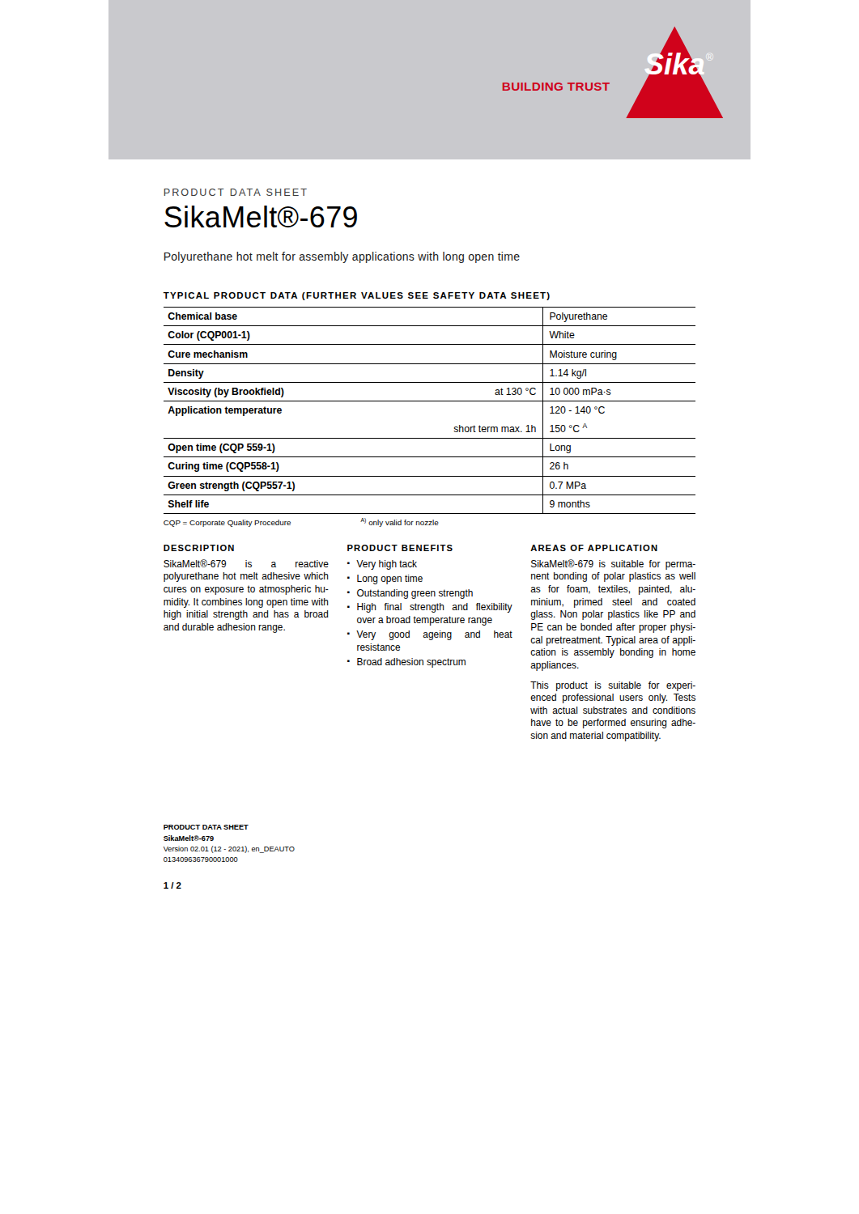BUILDING TRUST
Sika ®
Product Data Sheet
SikaMelt®-679
Polyurethane hot melt for assembly applications with long open time
Typical Product Data (Further values see Safety Data Sheet)
| Chemical base | | Polyurethane |
| Color (CQP001-1) | | White |
| Cure mechanism | | Moisture curing |
| Density | | 1.14 kg/l |
| Viscosity (by Brookfield) | at 130 °C | 10 000 mPa·s |
| Application temperature | | 120 - 140 °C |
| | short term max. 1h | 150 °C A |
| Open time (CQP 559-1) | | Long |
| Curing time (CQP558-1) | | 26 h |
| Green strength (CQP557-1) | | 0.7 MPa |
| Shelf life | | 9 months |
CQP = Corporate Quality Procedure A) only valid for nozzle
Description
SikaMelt®-679 is a reactive polyurethane hot melt adhesive which cures on exposure to atmospheric humidity. It combines long open time with high initial strength and has a broad and durable adhesion range.
Product Benefits
Very high tack
Long open time
Outstanding green strength
High final strength and flexibility over a broad temperature range
Very good ageing and heat resistance
Broad adhesion spectrum
Areas of Application
SikaMelt®-679 is suitable for permanent bonding of polar plastics as well as for foam, textiles, painted, aluminium, primed steel and coated glass. Non polar plastics like PP and PE can be bonded after proper physical pretreatment. Typical area of application is assembly bonding in home appliances.
This product is suitable for experienced professional users only. Tests with actual substrates and conditions have to be performed ensuring adhesion and material compatibility.
PRODUCT DATA SHEET
SikaMelt®-679
Version 02.01 (12 - 2021), en_DEAUTO
013409636790001000
1 / 2